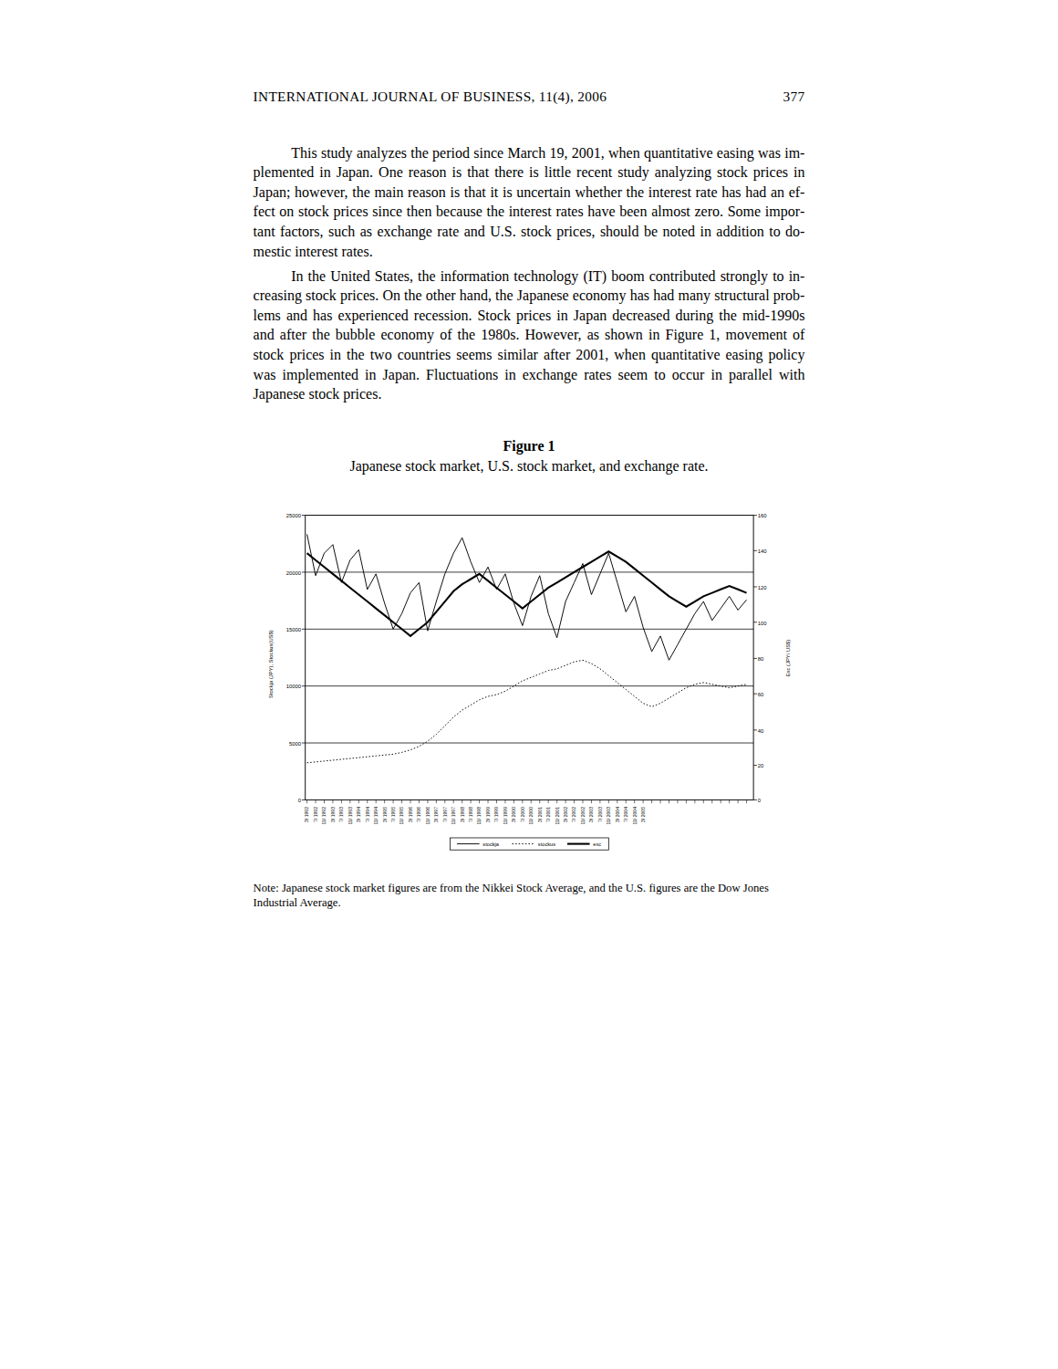International Journal of Business, 11(4), 2006 377
This study analyzes the period since March 19, 2001, when quantitative easing was implemented in Japan. One reason is that there is little recent study analyzing stock prices in Japan; however, the main reason is that it is uncertain whether the interest rate has had an effect on stock prices since then because the interest rates have been almost zero. Some important factors, such as exchange rate and U.S. stock prices, should be noted in addition to domestic interest rates.
In the United States, the information technology (IT) boom contributed strongly to increasing stock prices. On the other hand, the Japanese economy has had many structural problems and has experienced recession. Stock prices in Japan decreased during the mid-1990s and after the bubble economy of the 1980s. However, as shown in Figure 1, movement of stock prices in the two countries seems similar after 2001, when quantitative easing policy was implemented in Japan. Fluctuations in exchange rates seem to occur in parallel with Japanese stock prices.
Figure 1 Japanese stock market, U.S. stock market, and exchange rate.
25000 20000 15000 10000 5000 0 160 140 120 100 80 60 40 20 0 Stockja (JPY), Stockus(US$) Exc (JPY/ US$) 3/ 1992 7/ 1992 11/ 1992 3/ 1993 7/ 1993 11/ 1993 3/ 1994 7/ 1994 11/ 1994 3/ 1995 7/ 1995 11/ 1995 3/ 1996 7/ 1996 11/ 1996 3/ 1997 7/ 1997 11/ 1997 3/ 1998 7/ 1998 11/ 1998 3/ 1999 7/ 1999 11/ 1999 3/ 2000 7/ 2000 11/ 2000 3/ 2001 7/ 2001 11/ 2001 3/ 2002 7/ 2002 11/ 2002 3/ 2003 7/ 2003 11/ 2003 3/ 2004 7/ 2004 11/ 2004 3/ 2005 stockja stockus exc
Note: Japanese stock market figures are from the Nikkei Stock Average, and the U.S. figures are the Dow Jones Industrial Average.